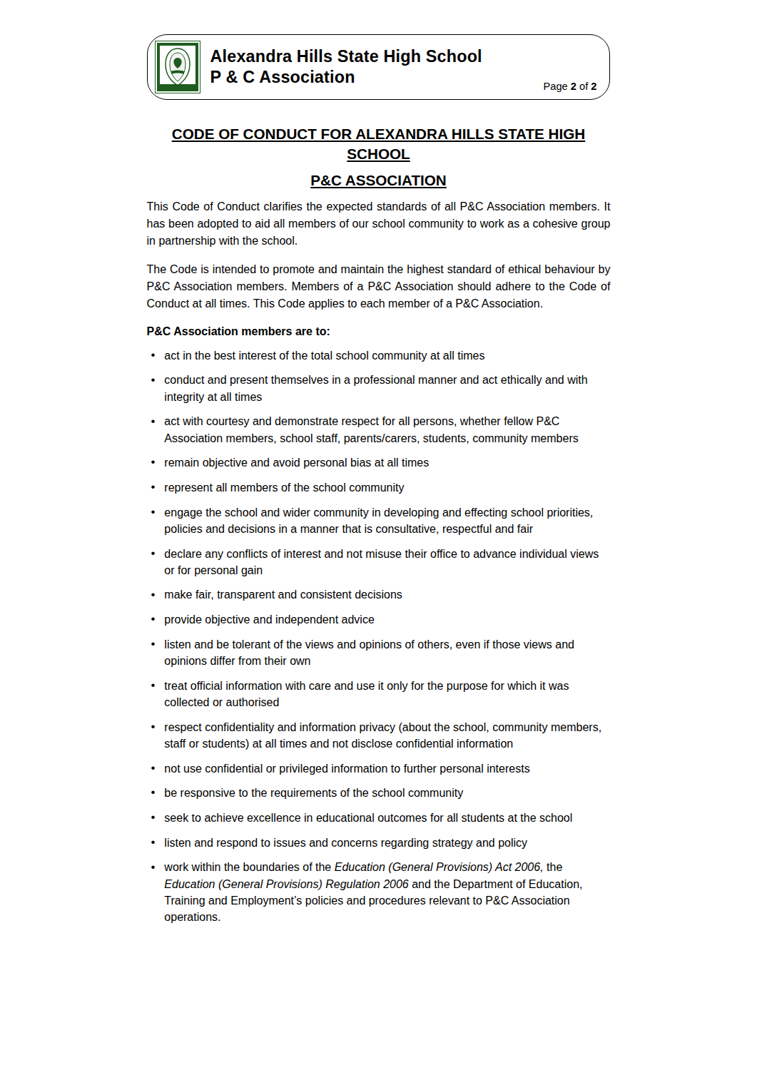Alexandra Hills State High School
P & C Association
Page 2 of 2
CODE OF CONDUCT FOR ALEXANDRA HILLS STATE HIGH SCHOOL P&C ASSOCIATION
This Code of Conduct clarifies the expected standards of all P&C Association members. It has been adopted to aid all members of our school community to work as a cohesive group in partnership with the school.
The Code is intended to promote and maintain the highest standard of ethical behaviour by P&C Association members. Members of a P&C Association should adhere to the Code of Conduct at all times. This Code applies to each member of a P&C Association.
P&C Association members are to:
act in the best interest of the total school community at all times
conduct and present themselves in a professional manner and act ethically and with integrity at all times
act with courtesy and demonstrate respect for all persons, whether fellow P&C Association members, school staff, parents/carers, students, community members
remain objective and avoid personal bias at all times
represent all members of the school community
engage the school and wider community in developing and effecting school priorities, policies and decisions in a manner that is consultative, respectful and fair
declare any conflicts of interest and not misuse their office to advance individual views or for personal gain
make fair, transparent and consistent decisions
provide objective and independent advice
listen and be tolerant of the views and opinions of others, even if those views and opinions differ from their own
treat official information with care and use it only for the purpose for which it was collected or authorised
respect confidentiality and information privacy (about the school, community members, staff or students) at all times and not disclose confidential information
not use confidential or privileged information to further personal interests
be responsive to the requirements of the school community
seek to achieve excellence in educational outcomes for all students at the school
listen and respond to issues and concerns regarding strategy and policy
work within the boundaries of the Education (General Provisions) Act 2006, the Education (General Provisions) Regulation 2006 and the Department of Education, Training and Employment’s policies and procedures relevant to P&C Association operations.